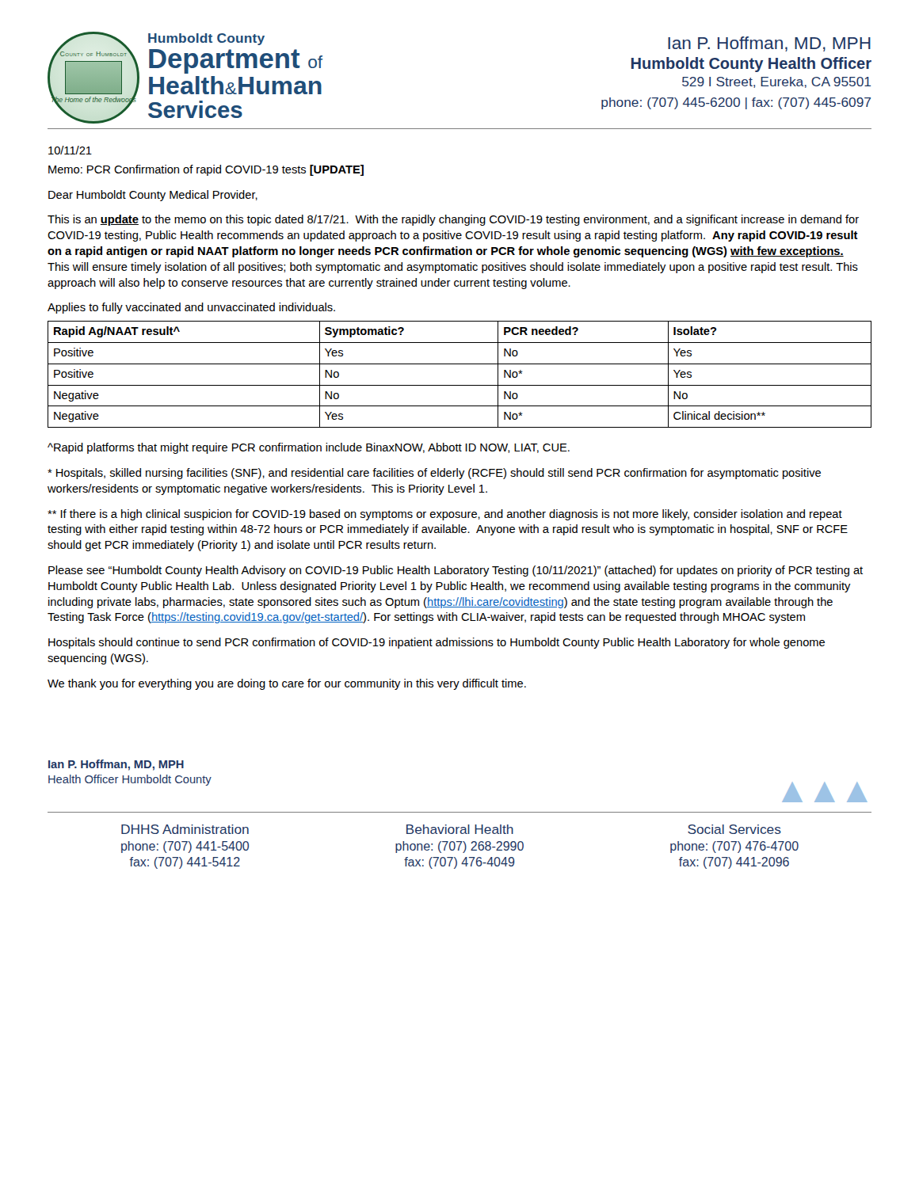County of Humboldt
The Home of the Redwoods
Humboldt County
Department of
Health&Human
Services
Ian P. Hoffman, MD, MPH
Humboldt County Health Officer
529 I Street, Eureka, CA 95501
phone: (707) 445-6200 | fax: (707) 445-6097
10/11/21
Memo: PCR Confirmation of rapid COVID-19 tests [UPDATE]
Dear Humboldt County Medical Provider,
This is an update to the memo on this topic dated 8/17/21. With the rapidly changing COVID-19 testing environment, and a significant increase in demand for COVID-19 testing, Public Health recommends an updated approach to a positive COVID-19 result using a rapid testing platform. Any rapid COVID-19 result on a rapid antigen or rapid NAAT platform no longer needs PCR confirmation or PCR for whole genomic sequencing (WGS) with few exceptions. This will ensure timely isolation of all positives; both symptomatic and asymptomatic positives should isolate immediately upon a positive rapid test result. This approach will also help to conserve resources that are currently strained under current testing volume.
Applies to fully vaccinated and unvaccinated individuals.
| Rapid Ag/NAAT result^ | Symptomatic? | PCR needed? | Isolate? |
| --- | --- | --- | --- |
| Positive | Yes | No | Yes |
| Positive | No | No* | Yes |
| Negative | No | No | No |
| Negative | Yes | No* | Clinical decision** |
^Rapid platforms that might require PCR confirmation include BinaxNOW, Abbott ID NOW, LIAT, CUE.
* Hospitals, skilled nursing facilities (SNF), and residential care facilities of elderly (RCFE) should still send PCR confirmation for asymptomatic positive workers/residents or symptomatic negative workers/residents. This is Priority Level 1.
** If there is a high clinical suspicion for COVID-19 based on symptoms or exposure, and another diagnosis is not more likely, consider isolation and repeat testing with either rapid testing within 48-72 hours or PCR immediately if available. Anyone with a rapid result who is symptomatic in hospital, SNF or RCFE should get PCR immediately (Priority 1) and isolate until PCR results return.
Please see “Humboldt County Health Advisory on COVID-19 Public Health Laboratory Testing (10/11/2021)” (attached) for updates on priority of PCR testing at Humboldt County Public Health Lab. Unless designated Priority Level 1 by Public Health, we recommend using available testing programs in the community including private labs, pharmacies, state sponsored sites such as Optum (https://lhi.care/covidtesting) and the state testing program available through the Testing Task Force (https://testing.covid19.ca.gov/get-started/). For settings with CLIA-waiver, rapid tests can be requested through MHOAC system
Hospitals should continue to send PCR confirmation of COVID-19 inpatient admissions to Humboldt County Public Health Laboratory for whole genome sequencing (WGS).
We thank you for everything you are doing to care for our community in this very difficult time.
 
Ian P. Hoffman, MD, MPH
Health Officer Humboldt County
▲▲▲
DHHS Administration
phone: (707) 441-5400
fax: (707) 441-5412
Behavioral Health
phone: (707) 268-2990
fax: (707) 476-4049
Social Services
phone: (707) 476-4700
fax: (707) 441-2096